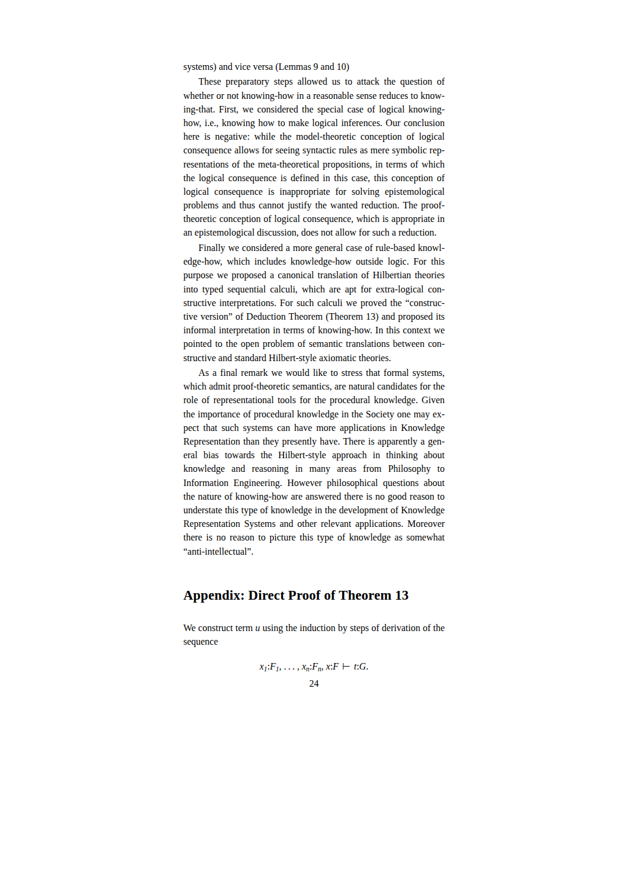systems) and vice versa (Lemmas 9 and 10)
These preparatory steps allowed us to attack the question of whether or not knowing-how in a reasonable sense reduces to knowing-that. First, we considered the special case of logical knowing-how, i.e., knowing how to make logical inferences. Our conclusion here is negative: while the model-theoretic conception of logical consequence allows for seeing syntactic rules as mere symbolic representations of the meta-theoretical propositions, in terms of which the logical consequence is defined in this case, this conception of logical consequence is inappropriate for solving epistemological problems and thus cannot justify the wanted reduction. The proof-theoretic conception of logical consequence, which is appropriate in an epistemological discussion, does not allow for such a reduction.
Finally we considered a more general case of rule-based knowledge-how, which includes knowledge-how outside logic. For this purpose we proposed a canonical translation of Hilbertian theories into typed sequential calculi, which are apt for extra-logical constructive interpretations. For such calculi we proved the “constructive version” of Deduction Theorem (Theorem 13) and proposed its informal interpretation in terms of knowing-how. In this context we pointed to the open problem of semantic translations between constructive and standard Hilbert-style axiomatic theories.
As a final remark we would like to stress that formal systems, which admit proof-theoretic semantics, are natural candidates for the role of representational tools for the procedural knowledge. Given the importance of procedural knowledge in the Society one may expect that such systems can have more applications in Knowledge Representation than they presently have. There is apparently a general bias towards the Hilbert-style approach in thinking about knowledge and reasoning in many areas from Philosophy to Information Engineering. However philosophical questions about the nature of knowing-how are answered there is no good reason to understate this type of knowledge in the development of Knowledge Representation Systems and other relevant applications. Moreover there is no reason to picture this type of knowledge as somewhat “anti-intellectual”.
Appendix: Direct Proof of Theorem 13
We construct term u using the induction by steps of derivation of the sequence
x 1: F 1, . . . , xn: Fn, x: F ⊢ t: G.
24